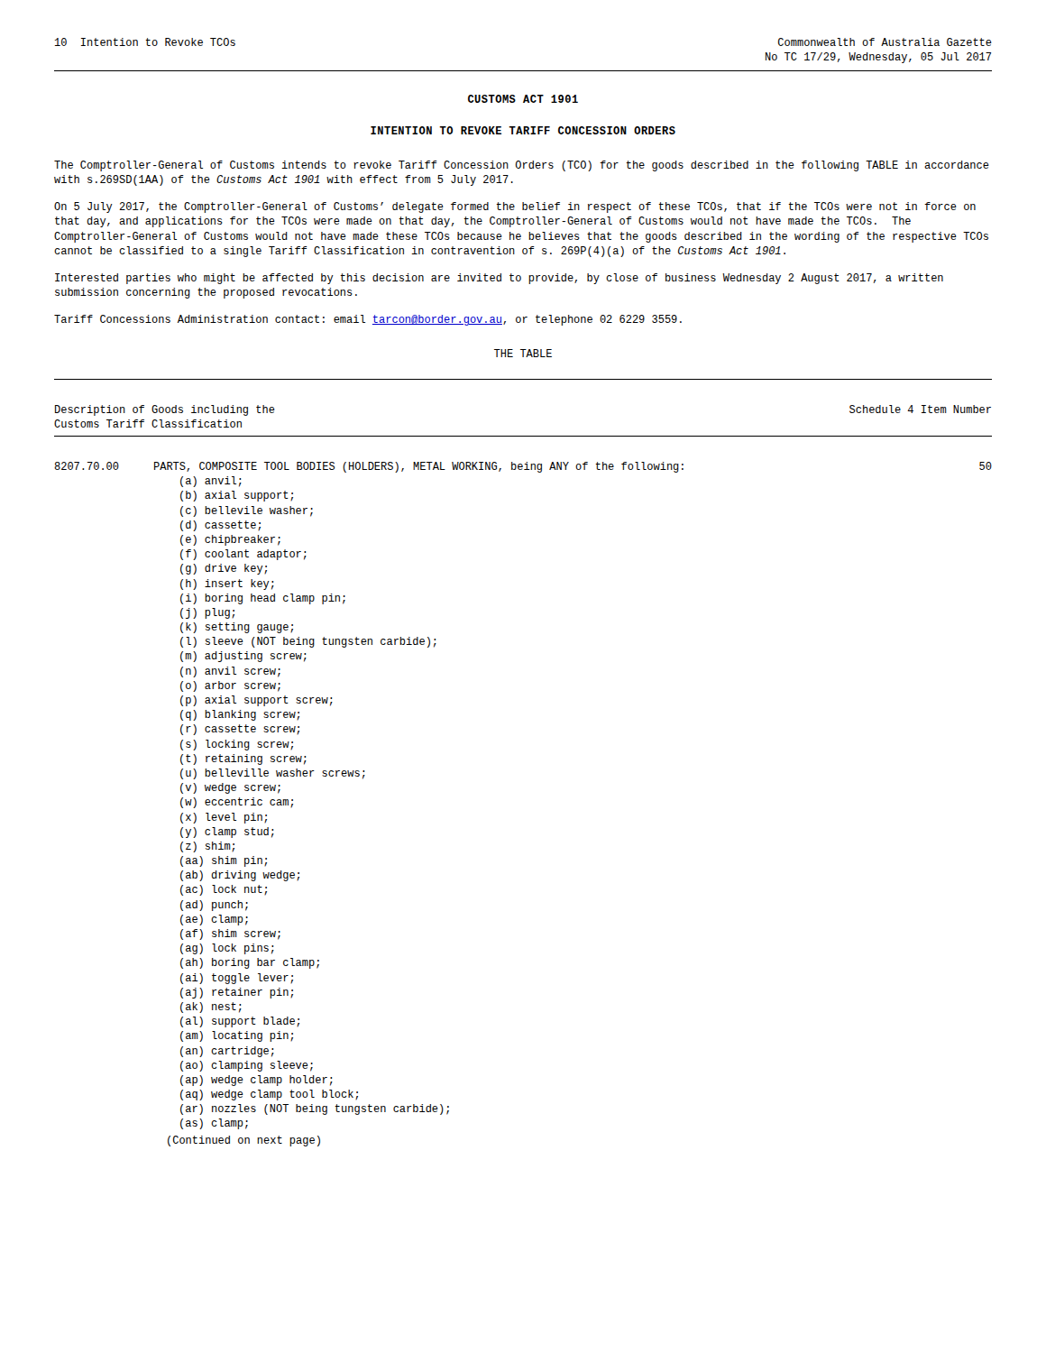10 Intention to Revoke TCOs
Commonwealth of Australia Gazette
No TC 17/29, Wednesday, 05 Jul 2017
CUSTOMS ACT 1901
INTENTION TO REVOKE TARIFF CONCESSION ORDERS
The Comptroller-General of Customs intends to revoke Tariff Concession Orders (TCO) for the goods described in the following TABLE in accordance with s.269SD(1AA) of the Customs Act 1901 with effect from 5 July 2017.
On 5 July 2017, the Comptroller-General of Customs’ delegate formed the belief in respect of these TCOs, that if the TCOs were not in force on that day, and applications for the TCOs were made on that day, the Comptroller-General of Customs would not have made the TCOs. The Comptroller-General of Customs would not have made these TCOs because he believes that the goods described in the wording of the respective TCOs cannot be classified to a single Tariff Classification in contravention of s. 269P(4)(a) of the Customs Act 1901.
Interested parties who might be affected by this decision are invited to provide, by close of business Wednesday 2 August 2017, a written submission concerning the proposed revocations.
Tariff Concessions Administration contact: email tarcon@border.gov.au, or telephone 02 6229 3559.
THE TABLE
Description of Goods including the
Customs Tariff Classification
Schedule 4 Item Number
8207.70.00
PARTS, COMPOSITE TOOL BODIES (HOLDERS), METAL WORKING, being ANY of the following:
(a) anvil;
(b) axial support;
(c) bellevile washer;
(d) cassette;
(e) chipbreaker;
(f) coolant adaptor;
(g) drive key;
(h) insert key;
(i) boring head clamp pin;
(j) plug;
(k) setting gauge;
(l) sleeve (NOT being tungsten carbide);
(m) adjusting screw;
(n) anvil screw;
(o) arbor screw;
(p) axial support screw;
(q) blanking screw;
(r) cassette screw;
(s) locking screw;
(t) retaining screw;
(u) belleville washer screws;
(v) wedge screw;
(w) eccentric cam;
(x) level pin;
(y) clamp stud;
(z) shim;
(aa) shim pin;
(ab) driving wedge;
(ac) lock nut;
(ad) punch;
(ae) clamp;
(af) shim screw;
(ag) lock pins;
(ah) boring bar clamp;
(ai) toggle lever;
(aj) retainer pin;
(ak) nest;
(al) support blade;
(am) locating pin;
(an) cartridge;
(ao) clamping sleeve;
(ap) wedge clamp holder;
(aq) wedge clamp tool block;
(ar) nozzles (NOT being tungsten carbide);
(as) clamp;
(Continued on next page)
50